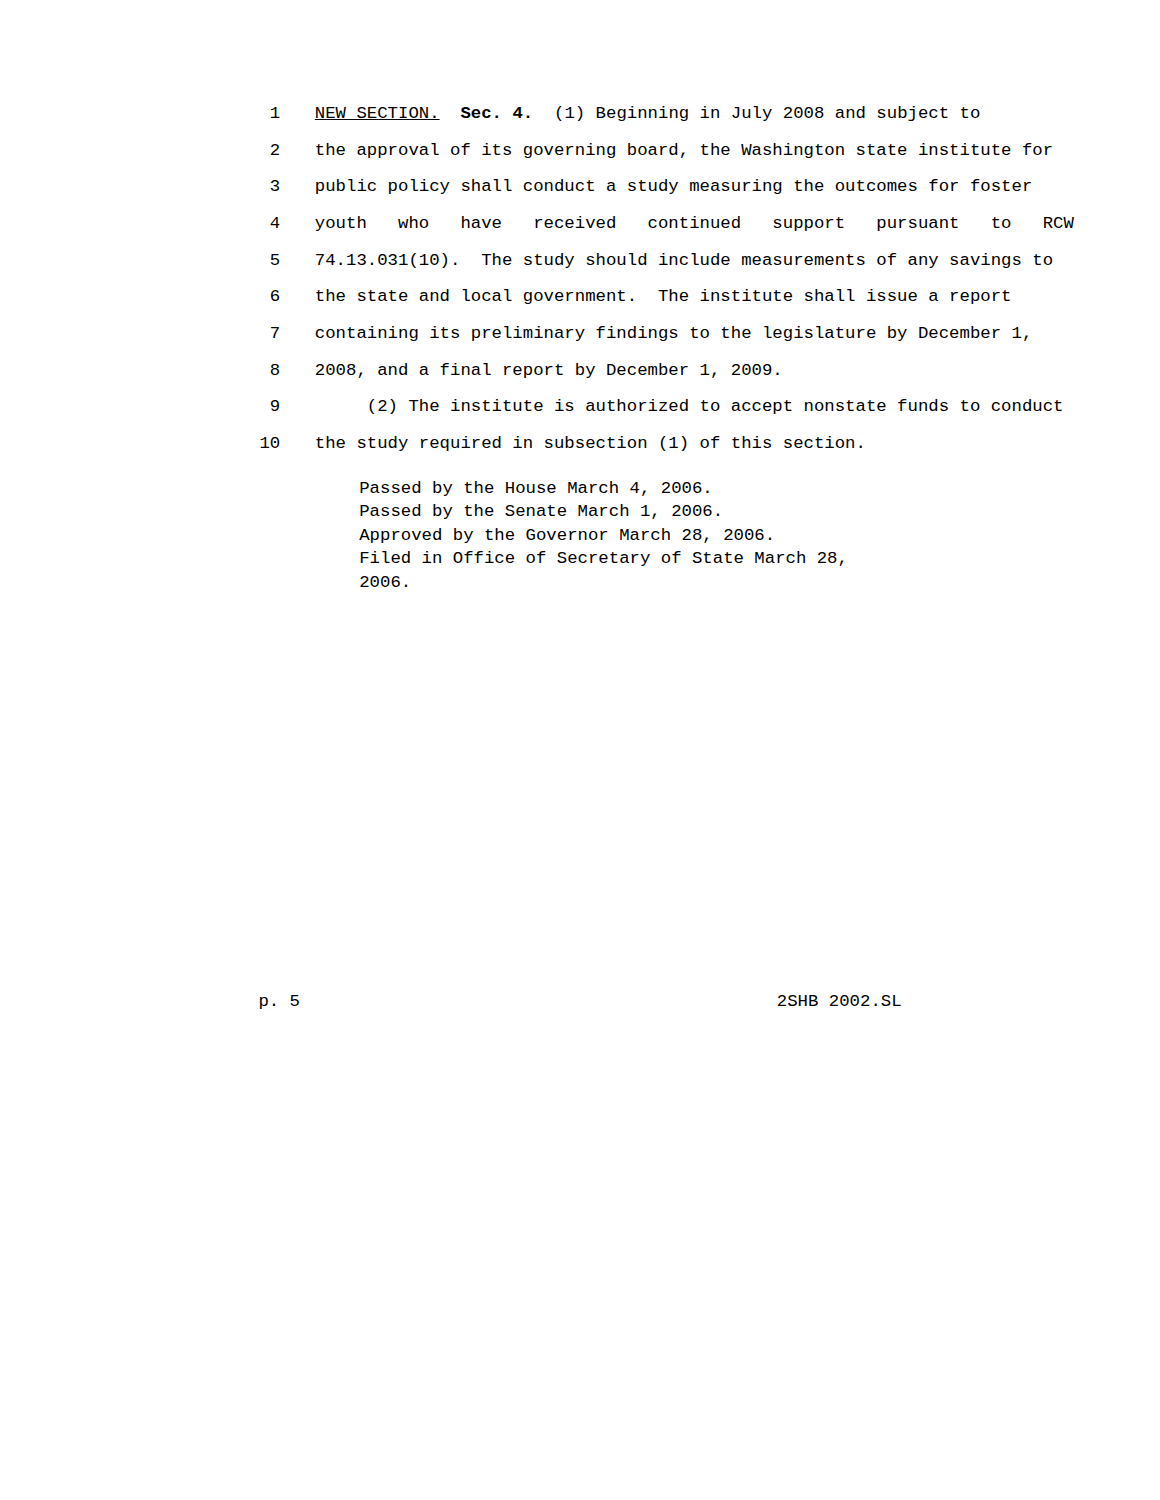| 1 | NEW SECTION. Sec. 4. (1) Beginning in July 2008 and subject to |
| 2 | the approval of its governing board, the Washington state institute for |
| 3 | public policy shall conduct a study measuring the outcomes for foster |
| 4 | youth who have received continued support pursuant to RCW |
| 5 | 74.13.031(10). The study should include measurements of any savings to |
| 6 | the state and local government. The institute shall issue a report |
| 7 | containing its preliminary findings to the legislature by December 1, |
| 8 | 2008, and a final report by December 1, 2009. |
| 9 | (2) The institute is authorized to accept nonstate funds to conduct |
| 10 | the study required in subsection (1) of this section. |
Passed by the House March 4, 2006.
Passed by the Senate March 1, 2006.
Approved by the Governor March 28, 2006.
Filed in Office of Secretary of State March 28, 2006.
p. 5 2SHB 2002.SL